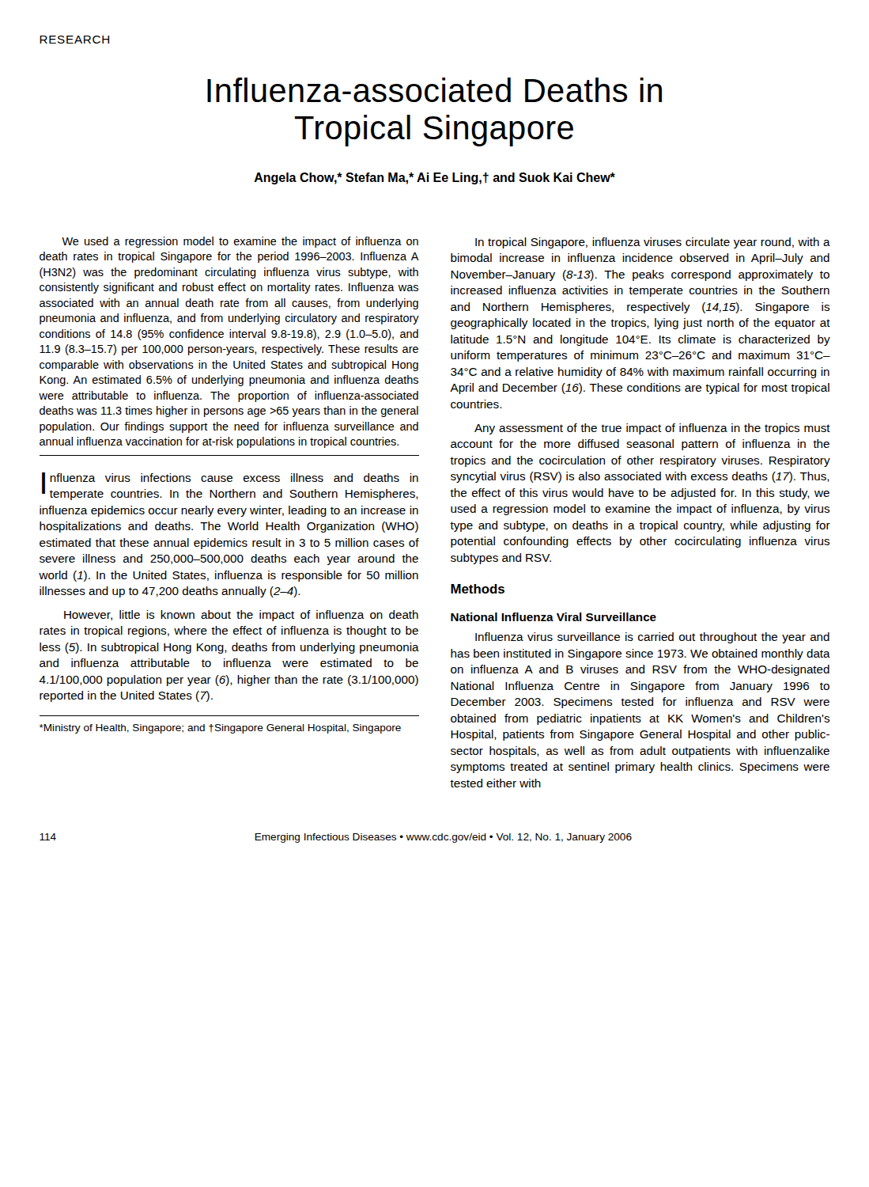RESEARCH
Influenza-associated Deaths in
Tropical Singapore
Angela Chow,* Stefan Ma,* Ai Ee Ling,† and Suok Kai Chew*
We used a regression model to examine the impact of influenza on death rates in tropical Singapore for the period 1996–2003. Influenza A (H3N2) was the predominant circulating influenza virus subtype, with consistently significant and robust effect on mortality rates. Influenza was associated with an annual death rate from all causes, from underlying pneumonia and influenza, and from underlying circulatory and respiratory conditions of 14.8 (95% confidence interval 9.8-19.8), 2.9 (1.0–5.0), and 11.9 (8.3–15.7) per 100,000 person-years, respectively. These results are comparable with observations in the United States and subtropical Hong Kong. An estimated 6.5% of underlying pneumonia and influenza deaths were attributable to influenza. The proportion of influenza-associated deaths was 11.3 times higher in persons age >65 years than in the general population. Our findings support the need for influenza surveillance and annual influenza vaccination for at-risk populations in tropical countries.
Influenza virus infections cause excess illness and deaths in temperate countries. In the Northern and Southern Hemispheres, influenza epidemics occur nearly every winter, leading to an increase in hospitalizations and deaths. The World Health Organization (WHO) estimated that these annual epidemics result in 3 to 5 million cases of severe illness and 250,000–500,000 deaths each year around the world (1). In the United States, influenza is responsible for 50 million illnesses and up to 47,200 deaths annually (2–4).
However, little is known about the impact of influenza on death rates in tropical regions, where the effect of influenza is thought to be less (5). In subtropical Hong Kong, deaths from underlying pneumonia and influenza attributable to influenza were estimated to be 4.1/100,000 population per year (6), higher than the rate (3.1/100,000) reported in the United States (7).
*Ministry of Health, Singapore; and †Singapore General Hospital, Singapore
In tropical Singapore, influenza viruses circulate year round, with a bimodal increase in influenza incidence observed in April–July and November–January (8-13). The peaks correspond approximately to increased influenza activities in temperate countries in the Southern and Northern Hemispheres, respectively (14,15). Singapore is geographically located in the tropics, lying just north of the equator at latitude 1.5°N and longitude 104°E. Its climate is characterized by uniform temperatures of minimum 23°C–26°C and maximum 31°C–34°C and a relative humidity of 84% with maximum rainfall occurring in April and December (16). These conditions are typical for most tropical countries.
Any assessment of the true impact of influenza in the tropics must account for the more diffused seasonal pattern of influenza in the tropics and the cocirculation of other respiratory viruses. Respiratory syncytial virus (RSV) is also associated with excess deaths (17). Thus, the effect of this virus would have to be adjusted for. In this study, we used a regression model to examine the impact of influenza, by virus type and subtype, on deaths in a tropical country, while adjusting for potential confounding effects by other cocirculating influenza virus subtypes and RSV.
Methods
National Influenza Viral Surveillance
Influenza virus surveillance is carried out throughout the year and has been instituted in Singapore since 1973. We obtained monthly data on influenza A and B viruses and RSV from the WHO-designated National Influenza Centre in Singapore from January 1996 to December 2003. Specimens tested for influenza and RSV were obtained from pediatric inpatients at KK Women's and Children's Hospital, patients from Singapore General Hospital and other public-sector hospitals, as well as from adult outpatients with influenzalike symptoms treated at sentinel primary health clinics. Specimens were tested either with
114 Emerging Infectious Diseases • www.cdc.gov/eid • Vol. 12, No. 1, January 2006